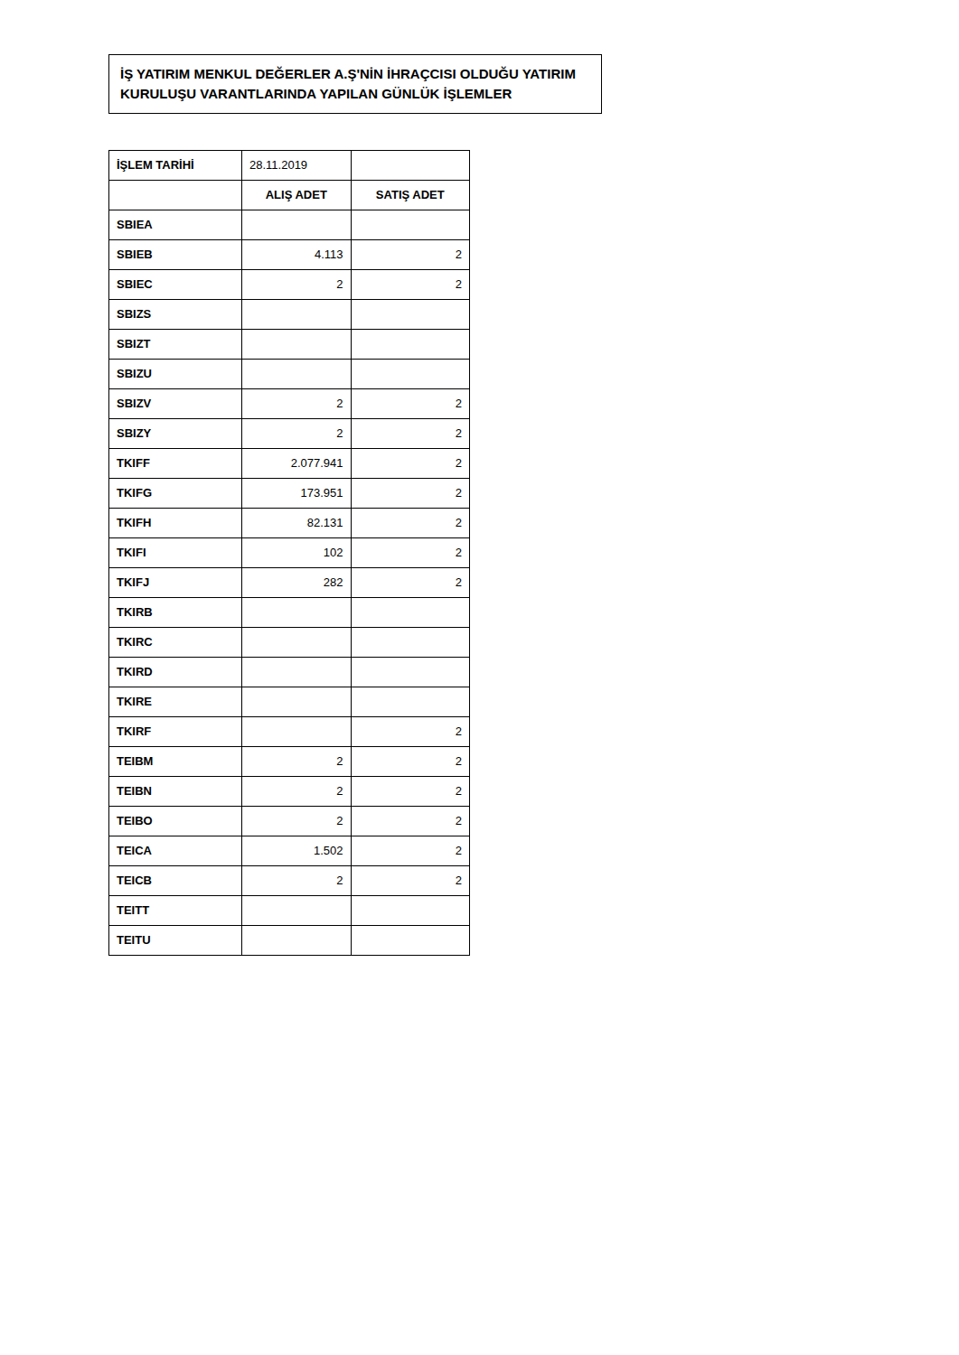İŞ YATIRIM MENKUL DEĞERLER A.Ş'NİN İHRAÇCISI OLDUĞU YATIRIM KURULUŞU VARANTLARINDA YAPILAN GÜNLÜK İŞLEMLER
| İŞLEM TARİHİ | 28.11.2019 | |
| | ALIŞ ADET | SATIŞ ADET |
| SBIEA | | |
| SBIEB | 4.113 | 2 |
| SBIEC | 2 | 2 |
| SBIZS | | |
| SBIZT | | |
| SBIZU | | |
| SBIZV | 2 | 2 |
| SBIZY | 2 | 2 |
| TKIFF | 2.077.941 | 2 |
| TKIFG | 173.951 | 2 |
| TKIFH | 82.131 | 2 |
| TKIFI | 102 | 2 |
| TKIFJ | 282 | 2 |
| TKIRB | | |
| TKIRC | | |
| TKIRD | | |
| TKIRE | | |
| TKIRF | | 2 |
| TEIBM | 2 | 2 |
| TEIBN | 2 | 2 |
| TEIBO | 2 | 2 |
| TEICA | 1.502 | 2 |
| TEICB | 2 | 2 |
| TEITT | | |
| TEITU | | |